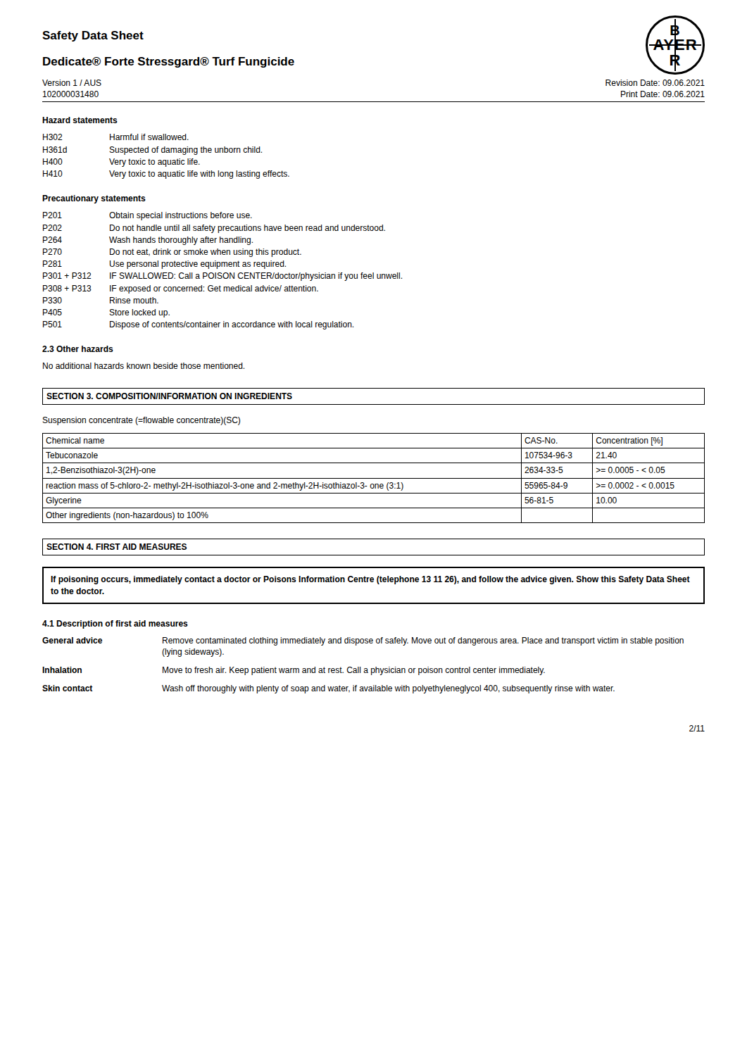B AYER R
Safety Data Sheet
Dedicate® Forte Stressgard® Turf Fungicide
Version 1 / AUS
102000031480
Revision Date: 09.06.2021
Print Date: 09.06.2021
Hazard statements
| H302 | Harmful if swallowed. |
| H361d | Suspected of damaging the unborn child. |
| H400 | Very toxic to aquatic life. |
| H410 | Very toxic to aquatic life with long lasting effects. |
Precautionary statements
| P201 | Obtain special instructions before use. |
| P202 | Do not handle until all safety precautions have been read and understood. |
| P264 | Wash hands thoroughly after handling. |
| P270 | Do not eat, drink or smoke when using this product. |
| P281 | Use personal protective equipment as required. |
| P301 + P312 | IF SWALLOWED: Call a POISON CENTER/doctor/physician if you feel unwell. |
| P308 + P313 | IF exposed or concerned: Get medical advice/ attention. |
| P330 | Rinse mouth. |
| P405 | Store locked up. |
| P501 | Dispose of contents/container in accordance with local regulation. |
2.3 Other hazards
No additional hazards known beside those mentioned.
SECTION 3. COMPOSITION/INFORMATION ON INGREDIENTS
Suspension concentrate (=flowable concentrate)(SC)
| Chemical name | CAS-No. | Concentration [%] |
| --- | --- | --- |
| Tebuconazole | 107534-96-3 | 21.40 |
| 1,2-Benzisothiazol-3(2H)-one | 2634-33-5 | >= 0.0005 - < 0.05 |
| reaction mass of 5-chloro-2- methyl-2H-isothiazol-3-one and 2-methyl-2H-isothiazol-3- one (3:1) | 55965-84-9 | >= 0.0002 - < 0.0015 |
| Glycerine | 56-81-5 | 10.00 |
| Other ingredients (non-hazardous) to 100% | | |
SECTION 4. FIRST AID MEASURES
If poisoning occurs, immediately contact a doctor or Poisons Information Centre (telephone 13 11 26), and follow the advice given. Show this Safety Data Sheet to the doctor.
4.1 Description of first aid measures
| General advice | Remove contaminated clothing immediately and dispose of safely. Move out of dangerous area. Place and transport victim in stable position (lying sideways). |
| Inhalation | Move to fresh air. Keep patient warm and at rest. Call a physician or poison control center immediately. |
| Skin contact | Wash off thoroughly with plenty of soap and water, if available with polyethyleneglycol 400, subsequently rinse with water. |
2/11